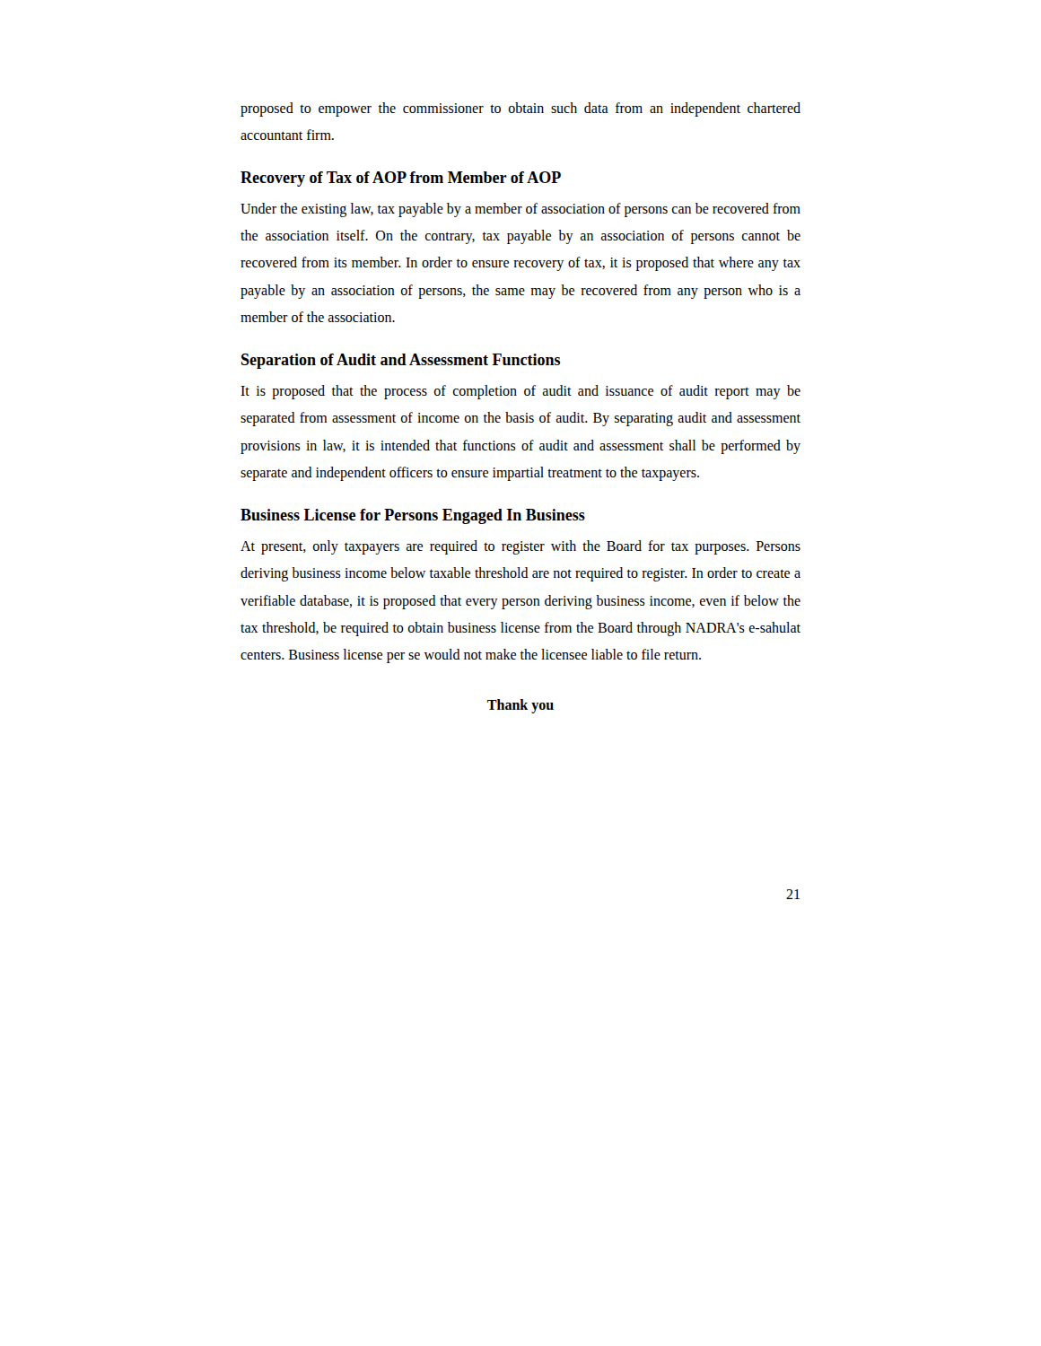proposed to empower the commissioner to obtain such data from an independent chartered accountant firm.
Recovery of Tax of AOP from Member of AOP
Under the existing law, tax payable by a member of association of persons can be recovered from the association itself. On the contrary, tax payable by an association of persons cannot be recovered from its member. In order to ensure recovery of tax, it is proposed that where any tax payable by an association of persons, the same may be recovered from any person who is a member of the association.
Separation of Audit and Assessment Functions
It is proposed that the process of completion of audit and issuance of audit report may be separated from assessment of income on the basis of audit. By separating audit and assessment provisions in law, it is intended that functions of audit and assessment shall be performed by separate and independent officers to ensure impartial treatment to the taxpayers.
Business License for Persons Engaged In Business
At present, only taxpayers are required to register with the Board for tax purposes. Persons deriving business income below taxable threshold are not required to register. In order to create a verifiable database, it is proposed that every person deriving business income, even if below the tax threshold, be required to obtain business license from the Board through NADRA's e-sahulat centers. Business license per se would not make the licensee liable to file return.
Thank you
21